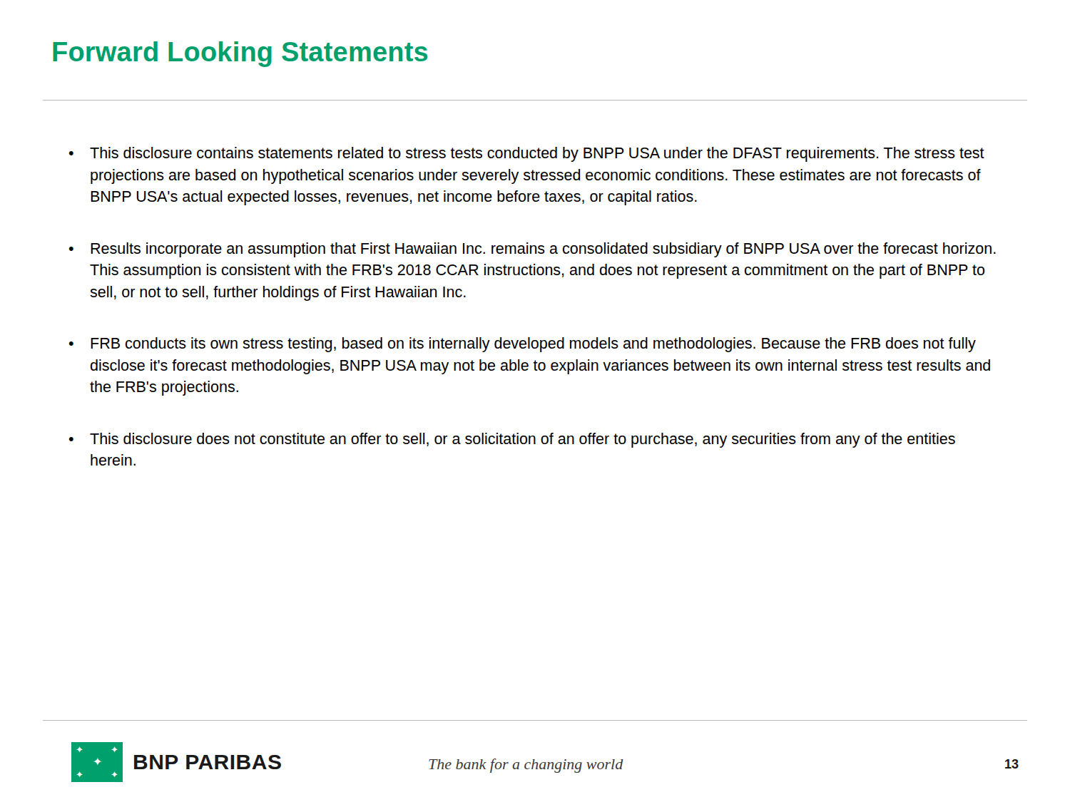Forward Looking Statements
This disclosure contains statements related to stress tests conducted by BNPP USA under the DFAST requirements. The stress test projections are based on hypothetical scenarios under severely stressed economic conditions. These estimates are not forecasts of BNPP USA's actual expected losses, revenues, net income before taxes, or capital ratios.
Results incorporate an assumption that First Hawaiian Inc. remains a consolidated subsidiary of BNPP USA over the forecast horizon. This assumption is consistent with the FRB's 2018 CCAR instructions, and does not represent a commitment on the part of BNPP to sell, or not to sell, further holdings of First Hawaiian Inc.
FRB conducts its own stress testing, based on its internally developed models and methodologies. Because the FRB does not fully disclose it's forecast methodologies, BNPP USA may not be able to explain variances between its own internal stress test results and the FRB's projections.
This disclosure does not constitute an offer to sell, or a solicitation of an offer to purchase, any securities from any of the entities herein.
✦ ✦ ✦ ✦ ✦
BNP PARIBAS
The bank for a changing world
13